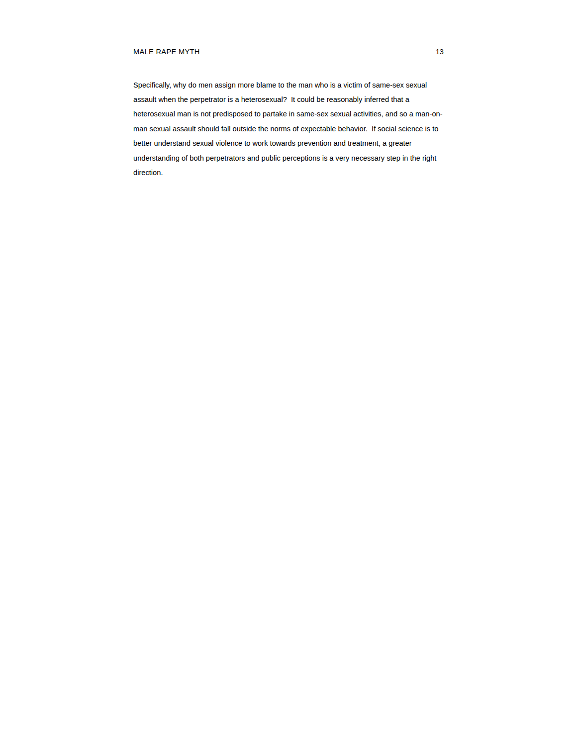Male Rape Myth 13
Specifically, why do men assign more blame to the man who is a victim of same-sex sexual assault when the perpetrator is a heterosexual? It could be reasonably inferred that a heterosexual man is not predisposed to partake in same-sex sexual activities, and so a man-on-man sexual assault should fall outside the norms of expectable behavior. If social science is to better understand sexual violence to work towards prevention and treatment, a greater understanding of both perpetrators and public perceptions is a very necessary step in the right direction.